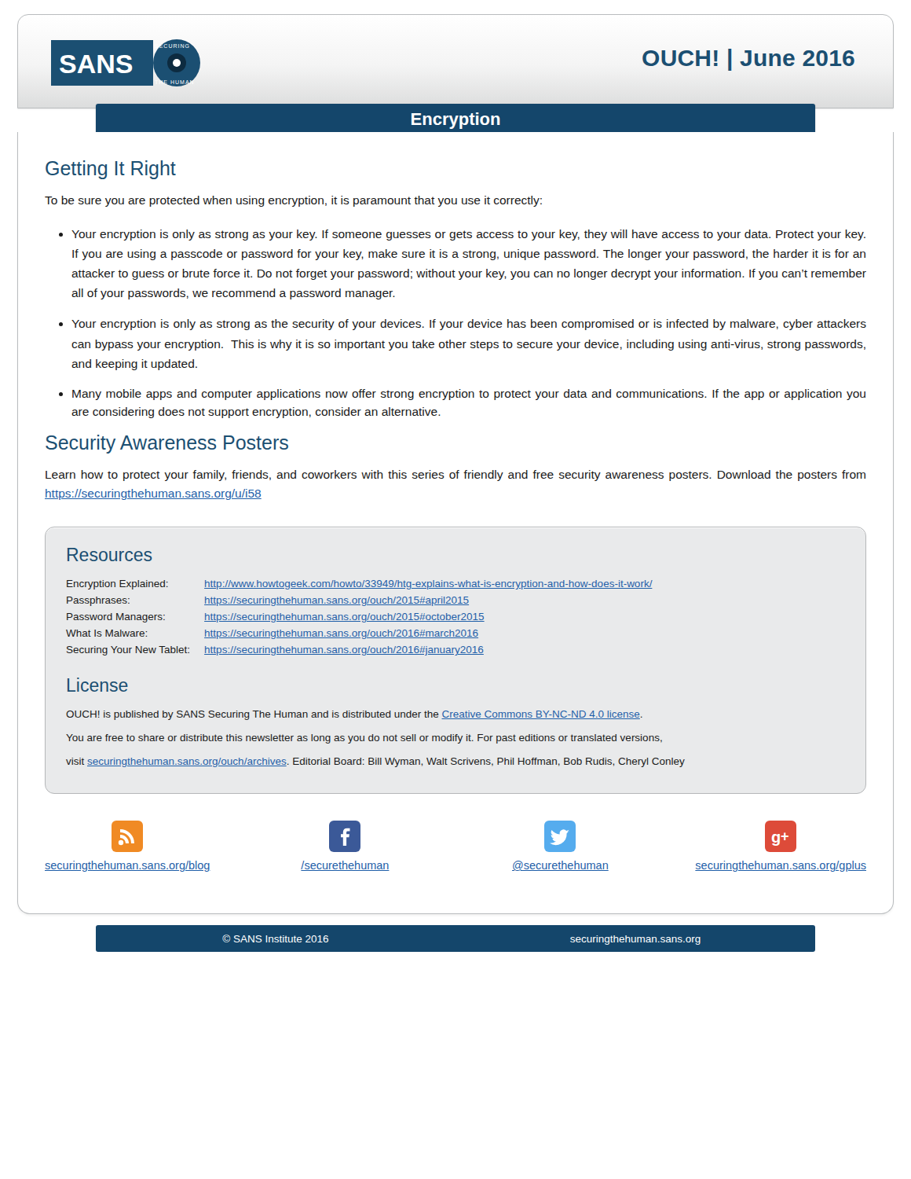SANS SECURING THE HUMAN
OUCH! | June 2016
Encryption
Getting It Right
To be sure you are protected when using encryption, it is paramount that you use it correctly:
Your encryption is only as strong as your key. If someone guesses or gets access to your key, they will have access to your data. Protect your key. If you are using a passcode or password for your key, make sure it is a strong, unique password. The longer your password, the harder it is for an attacker to guess or brute force it. Do not forget your password; without your key, you can no longer decrypt your information. If you can’t remember all of your passwords, we recommend a password manager.
Your encryption is only as strong as the security of your devices. If your device has been compromised or is infected by malware, cyber attackers can bypass your encryption. This is why it is so important you take other steps to secure your device, including using anti-virus, strong passwords, and keeping it updated.
Many mobile apps and computer applications now offer strong encryption to protect your data and communications. If the app or application you are considering does not support encryption, consider an alternative.
Security Awareness Posters
Learn how to protect your family, friends, and coworkers with this series of friendly and free security awareness posters. Download the posters from https://securingthehuman.sans.org/u/i58
Resources
| Encryption Explained: | http://www.howtogeek.com/howto/33949/htg-explains-what-is-encryption-and-how-does-it-work/ |
| Passphrases: | https://securingthehuman.sans.org/ouch/2015#april2015 |
| Password Managers: | https://securingthehuman.sans.org/ouch/2015#october2015 |
| What Is Malware: | https://securingthehuman.sans.org/ouch/2016#march2016 |
| Securing Your New Tablet: | https://securingthehuman.sans.org/ouch/2016#january2016 |
License
OUCH! is published by SANS Securing The Human and is distributed under the Creative Commons BY-NC-ND 4.0 license.
You are free to share or distribute this newsletter as long as you do not sell or modify it. For past editions or translated versions,
visit securingthehuman.sans.org/ouch/archives. Editorial Board: Bill Wyman, Walt Scrivens, Phil Hoffman, Bob Rudis, Cheryl Conley
securingthehuman.sans.org/blog
/securethehuman
@securethehuman
g +
securingthehuman.sans.org/gplus
© SANS Institute 2016
securingthehuman.sans.org